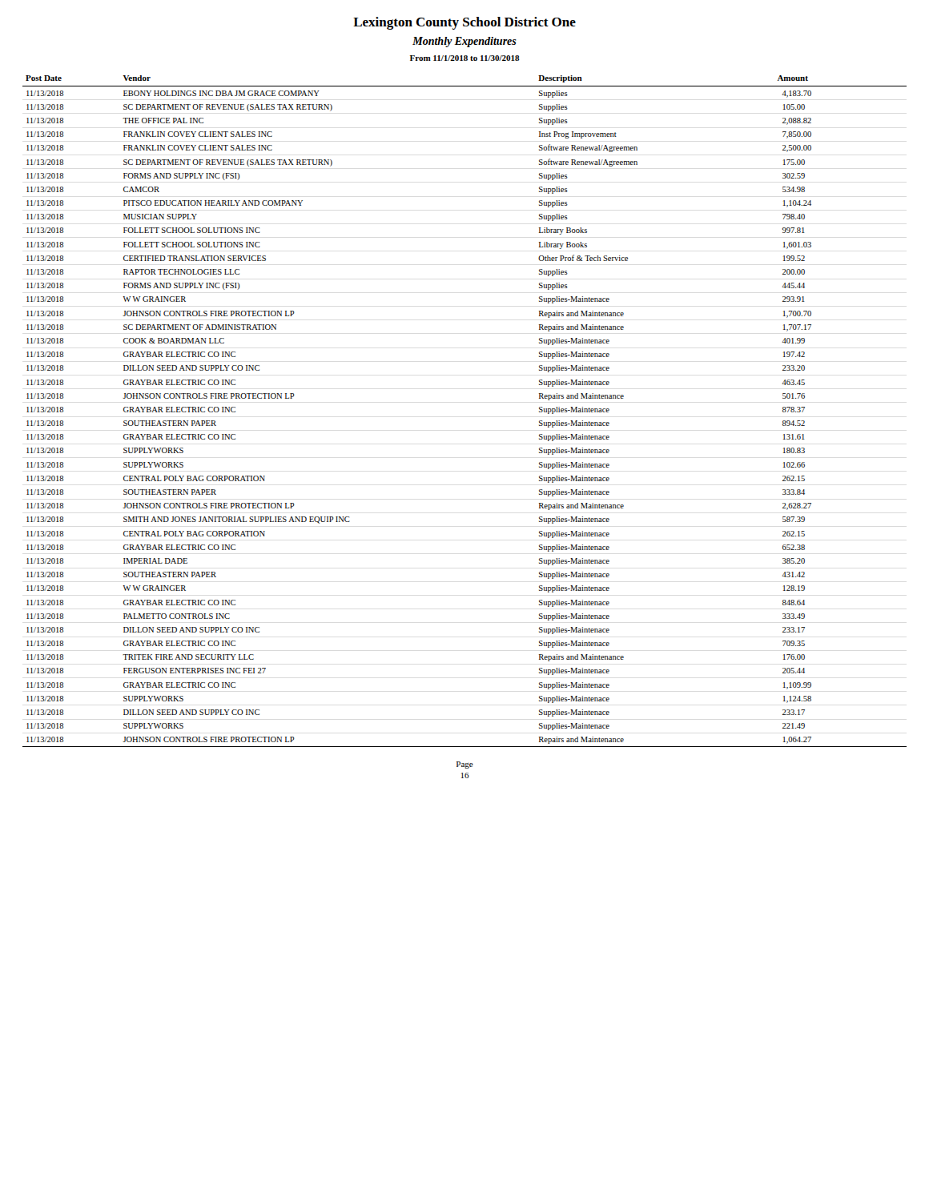Lexington County School District One
Monthly Expenditures
From 11/1/2018 to 11/30/2018
| Post Date | Vendor | Description | Amount |
| --- | --- | --- | --- |
| 11/13/2018 | EBONY HOLDINGS INC DBA JM GRACE COMPANY | Supplies | 4,183.70 |
| 11/13/2018 | SC DEPARTMENT OF REVENUE (SALES TAX RETURN) | Supplies | 105.00 |
| 11/13/2018 | THE OFFICE PAL INC | Supplies | 2,088.82 |
| 11/13/2018 | FRANKLIN COVEY CLIENT SALES INC | Inst Prog Improvement | 7,850.00 |
| 11/13/2018 | FRANKLIN COVEY CLIENT SALES INC | Software Renewal/Agreemen | 2,500.00 |
| 11/13/2018 | SC DEPARTMENT OF REVENUE (SALES TAX RETURN) | Software Renewal/Agreemen | 175.00 |
| 11/13/2018 | FORMS AND SUPPLY INC (FSI) | Supplies | 302.59 |
| 11/13/2018 | CAMCOR | Supplies | 534.98 |
| 11/13/2018 | PITSCO EDUCATION HEARILY AND COMPANY | Supplies | 1,104.24 |
| 11/13/2018 | MUSICIAN SUPPLY | Supplies | 798.40 |
| 11/13/2018 | FOLLETT SCHOOL SOLUTIONS INC | Library Books | 997.81 |
| 11/13/2018 | FOLLETT SCHOOL SOLUTIONS INC | Library Books | 1,601.03 |
| 11/13/2018 | CERTIFIED TRANSLATION SERVICES | Other Prof & Tech Service | 199.52 |
| 11/13/2018 | RAPTOR TECHNOLOGIES LLC | Supplies | 200.00 |
| 11/13/2018 | FORMS AND SUPPLY INC (FSI) | Supplies | 445.44 |
| 11/13/2018 | W W GRAINGER | Supplies-Maintenace | 293.91 |
| 11/13/2018 | JOHNSON CONTROLS FIRE PROTECTION LP | Repairs and Maintenance | 1,700.70 |
| 11/13/2018 | SC DEPARTMENT OF ADMINISTRATION | Repairs and Maintenance | 1,707.17 |
| 11/13/2018 | COOK & BOARDMAN LLC | Supplies-Maintenace | 401.99 |
| 11/13/2018 | GRAYBAR ELECTRIC CO INC | Supplies-Maintenace | 197.42 |
| 11/13/2018 | DILLON SEED AND SUPPLY CO INC | Supplies-Maintenace | 233.20 |
| 11/13/2018 | GRAYBAR ELECTRIC CO INC | Supplies-Maintenace | 463.45 |
| 11/13/2018 | JOHNSON CONTROLS FIRE PROTECTION LP | Repairs and Maintenance | 501.76 |
| 11/13/2018 | GRAYBAR ELECTRIC CO INC | Supplies-Maintenace | 878.37 |
| 11/13/2018 | SOUTHEASTERN PAPER | Supplies-Maintenace | 894.52 |
| 11/13/2018 | GRAYBAR ELECTRIC CO INC | Supplies-Maintenace | 131.61 |
| 11/13/2018 | SUPPLYWORKS | Supplies-Maintenace | 180.83 |
| 11/13/2018 | SUPPLYWORKS | Supplies-Maintenace | 102.66 |
| 11/13/2018 | CENTRAL POLY BAG CORPORATION | Supplies-Maintenace | 262.15 |
| 11/13/2018 | SOUTHEASTERN PAPER | Supplies-Maintenace | 333.84 |
| 11/13/2018 | JOHNSON CONTROLS FIRE PROTECTION LP | Repairs and Maintenance | 2,628.27 |
| 11/13/2018 | SMITH AND JONES JANITORIAL SUPPLIES AND EQUIP INC | Supplies-Maintenace | 587.39 |
| 11/13/2018 | CENTRAL POLY BAG CORPORATION | Supplies-Maintenace | 262.15 |
| 11/13/2018 | GRAYBAR ELECTRIC CO INC | Supplies-Maintenace | 652.38 |
| 11/13/2018 | IMPERIAL DADE | Supplies-Maintenace | 385.20 |
| 11/13/2018 | SOUTHEASTERN PAPER | Supplies-Maintenace | 431.42 |
| 11/13/2018 | W W GRAINGER | Supplies-Maintenace | 128.19 |
| 11/13/2018 | GRAYBAR ELECTRIC CO INC | Supplies-Maintenace | 848.64 |
| 11/13/2018 | PALMETTO CONTROLS INC | Supplies-Maintenace | 333.49 |
| 11/13/2018 | DILLON SEED AND SUPPLY CO INC | Supplies-Maintenace | 233.17 |
| 11/13/2018 | GRAYBAR ELECTRIC CO INC | Supplies-Maintenace | 709.35 |
| 11/13/2018 | TRITEK FIRE AND SECURITY LLC | Repairs and Maintenance | 176.00 |
| 11/13/2018 | FERGUSON ENTERPRISES INC FEI 27 | Supplies-Maintenace | 205.44 |
| 11/13/2018 | GRAYBAR ELECTRIC CO INC | Supplies-Maintenace | 1,109.99 |
| 11/13/2018 | SUPPLYWORKS | Supplies-Maintenace | 1,124.58 |
| 11/13/2018 | DILLON SEED AND SUPPLY CO INC | Supplies-Maintenace | 233.17 |
| 11/13/2018 | SUPPLYWORKS | Supplies-Maintenace | 221.49 |
| 11/13/2018 | JOHNSON CONTROLS FIRE PROTECTION LP | Repairs and Maintenance | 1,064.27 |
Page
16